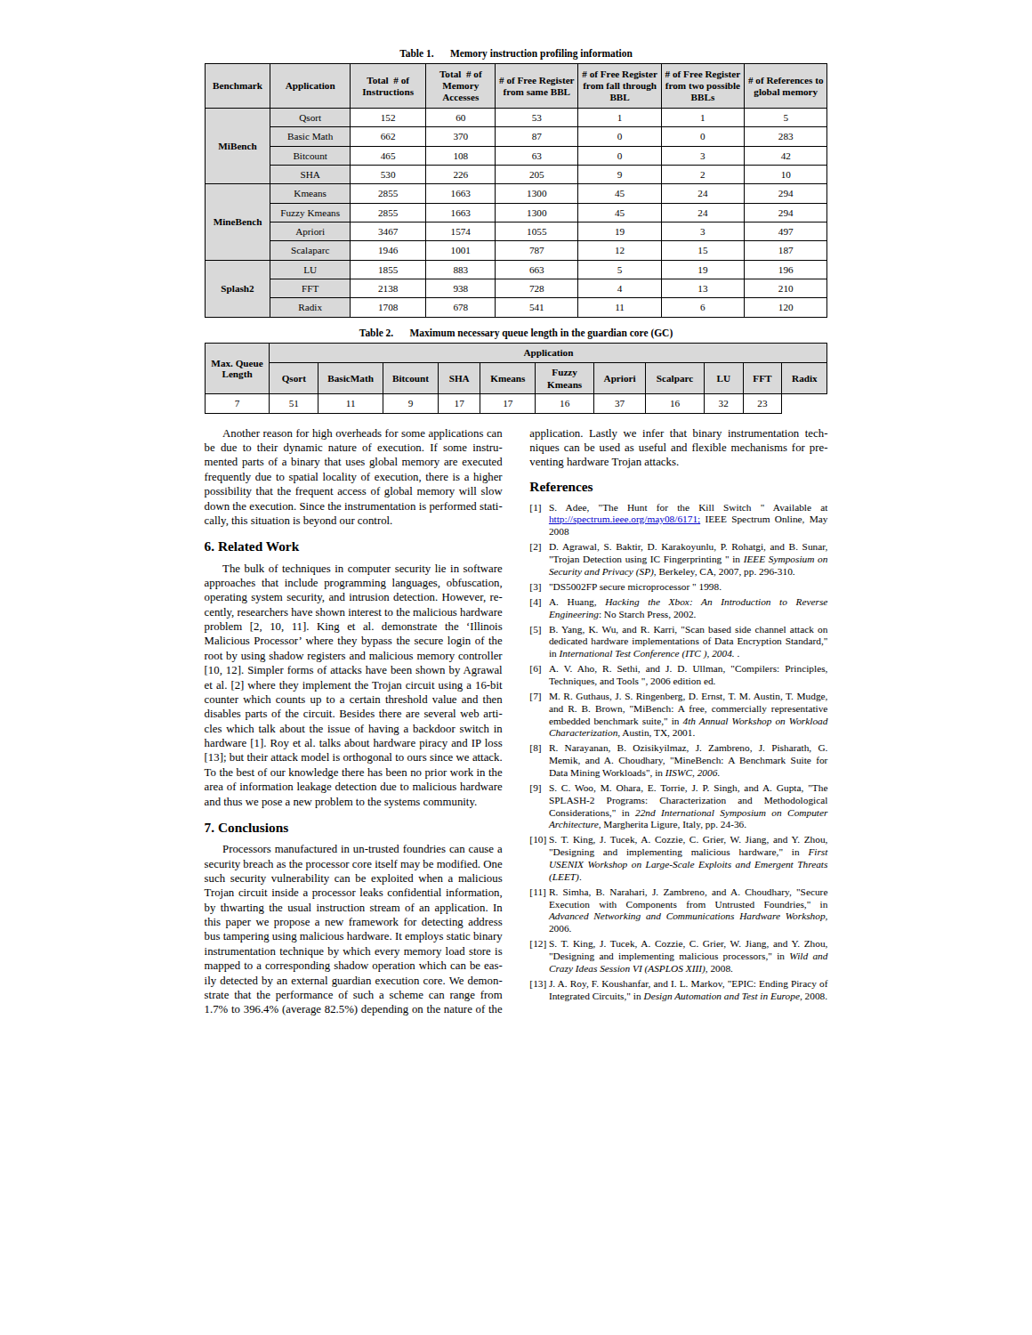Table 1. Memory instruction profiling information
| Benchmark | Application | Total # of Instructions | Total # of Memory Accesses | # of Free Register from same BBL | # of Free Register from fall through BBL | # of Free Register from two possible BBLs | # of References to global memory |
| --- | --- | --- | --- | --- | --- | --- | --- |
| MiBench | Qsort | 152 | 60 | 53 | 1 | 1 | 5 |
| Basic Math | 662 | 370 | 87 | 0 | 0 | 283 |
| Bitcount | 465 | 108 | 63 | 0 | 3 | 42 |
| SHA | 530 | 226 | 205 | 9 | 2 | 10 |
| MineBench | Kmeans | 2855 | 1663 | 1300 | 45 | 24 | 294 |
| Fuzzy Kmeans | 2855 | 1663 | 1300 | 45 | 24 | 294 |
| Apriori | 3467 | 1574 | 1055 | 19 | 3 | 497 |
| Scalaparc | 1946 | 1001 | 787 | 12 | 15 | 187 |
| Splash2 | LU | 1855 | 883 | 663 | 5 | 19 | 196 |
| FFT | 2138 | 938 | 728 | 4 | 13 | 210 |
| Radix | 1708 | 678 | 541 | 11 | 6 | 120 |
Table 2. Maximum necessary queue length in the guardian core (GC)
| Max. Queue Length | Application |
| Qsort | BasicMath | Bitcount | SHA | Kmeans | Fuzzy Kmeans | Apriori | Scalparc | LU | FFT | Radix |
| 7 | 51 | 11 | 9 | 17 | 17 | 16 | 37 | 16 | 32 | 23 |
Another reason for high overheads for some applications can be due to their dynamic nature of execution. If some instrumented parts of a binary that uses global memory are executed frequently due to spatial locality of execution, there is a higher possibility that the frequent access of global memory will slow down the execution. Since the instrumentation is performed statically, this situation is beyond our control.
6. Related Work
The bulk of techniques in computer security lie in software approaches that include programming languages, obfuscation, operating system security, and intrusion detection. However, recently, researchers have shown interest to the malicious hardware problem [2, 10, 11]. King et al. demonstrate the ‘Illinois Malicious Processor’ where they bypass the secure login of the root by using shadow registers and malicious memory controller [10, 12]. Simpler forms of attacks have been shown by Agrawal et al. [2] where they implement the Trojan circuit using a 16-bit counter which counts up to a certain threshold value and then disables parts of the circuit. Besides there are several web articles which talk about the issue of having a backdoor switch in hardware [1]. Roy et al. talks about hardware piracy and IP loss [13]; but their attack model is orthogonal to ours since we attack. To the best of our knowledge there has been no prior work in the area of information leakage detection due to malicious hardware and thus we pose a new problem to the systems community.
7. Conclusions
Processors manufactured in un-trusted foundries can cause a security breach as the processor core itself may be modified. One such security vulnerability can be exploited when a malicious Trojan circuit inside a processor leaks confidential information, by thwarting the usual instruction stream of an application. In this paper we propose a new framework for detecting address bus tampering using malicious hardware. It employs static binary instrumentation technique by which every memory load store is mapped to a corresponding shadow operation which can be easily detected by an external guardian execution core. We demonstrate that the performance of such a scheme can range from 1.7% to 396.4% (average 82.5%) depending on the nature of the application. Lastly we infer that binary instrumentation techniques can be used as useful and flexible mechanisms for preventing hardware Trojan attacks.
References
[1] S. Adee, "The Hunt for the Kill Switch " Available at http://spectrum.ieee.org/may08/6171; IEEE Spectrum Online, May 2008
[2] D. Agrawal, S. Baktir, D. Karakoyunlu, P. Rohatgi, and B. Sunar, "Trojan Detection using IC Fingerprinting " in IEEE Symposium on Security and Privacy (SP), Berkeley, CA, 2007, pp. 296-310.
[3]"DS5002FP secure microprocessor " 1998.
[4] A. Huang, Hacking the Xbox: An Introduction to Reverse Engineering: No Starch Press, 2002.
[5] B. Yang, K. Wu, and R. Karri, "Scan based side channel attack on dedicated hardware implementations of Data Encryption Standard," in International Test Conference (ITC ), 2004. .
[6] A. V. Aho, R. Sethi, and J. D. Ullman, "Compilers: Principles, Techniques, and Tools ", 2006 edition ed.
[7] M. R. Guthaus, J. S. Ringenberg, D. Ernst, T. M. Austin, T. Mudge, and R. B. Brown, "MiBench: A free, commercially representative embedded benchmark suite," in 4th Annual Workshop on Workload Characterization, Austin, TX, 2001.
[8] R. Narayanan, B. Ozisikyilmaz, J. Zambreno, J. Pisharath, G. Memik, and A. Choudhary, "MineBench: A Benchmark Suite for Data Mining Workloads", in IISWC, 2006.
[9] S. C. Woo, M. Ohara, E. Torrie, J. P. Singh, and A. Gupta, "The SPLASH-2 Programs: Characterization and Methodological Considerations," in 22nd International Symposium on Computer Architecture, Margherita Ligure, Italy, pp. 24-36.
[10] S. T. King, J. Tucek, A. Cozzie, C. Grier, W. Jiang, and Y. Zhou, "Designing and implementing malicious hardware," in First USENIX Workshop on Large-Scale Exploits and Emergent Threats (LEET).
[11] R. Simha, B. Narahari, J. Zambreno, and A. Choudhary, "Secure Execution with Components from Untrusted Foundries," in Advanced Networking and Communications Hardware Workshop, 2006.
[12] S. T. King, J. Tucek, A. Cozzie, C. Grier, W. Jiang, and Y. Zhou, "Designing and implementing malicious processors," in Wild and Crazy Ideas Session VI (ASPLOS XIII), 2008.
[13] J. A. Roy, F. Koushanfar, and I. L. Markov, "EPIC: Ending Piracy of Integrated Circuits," in Design Automation and Test in Europe, 2008.